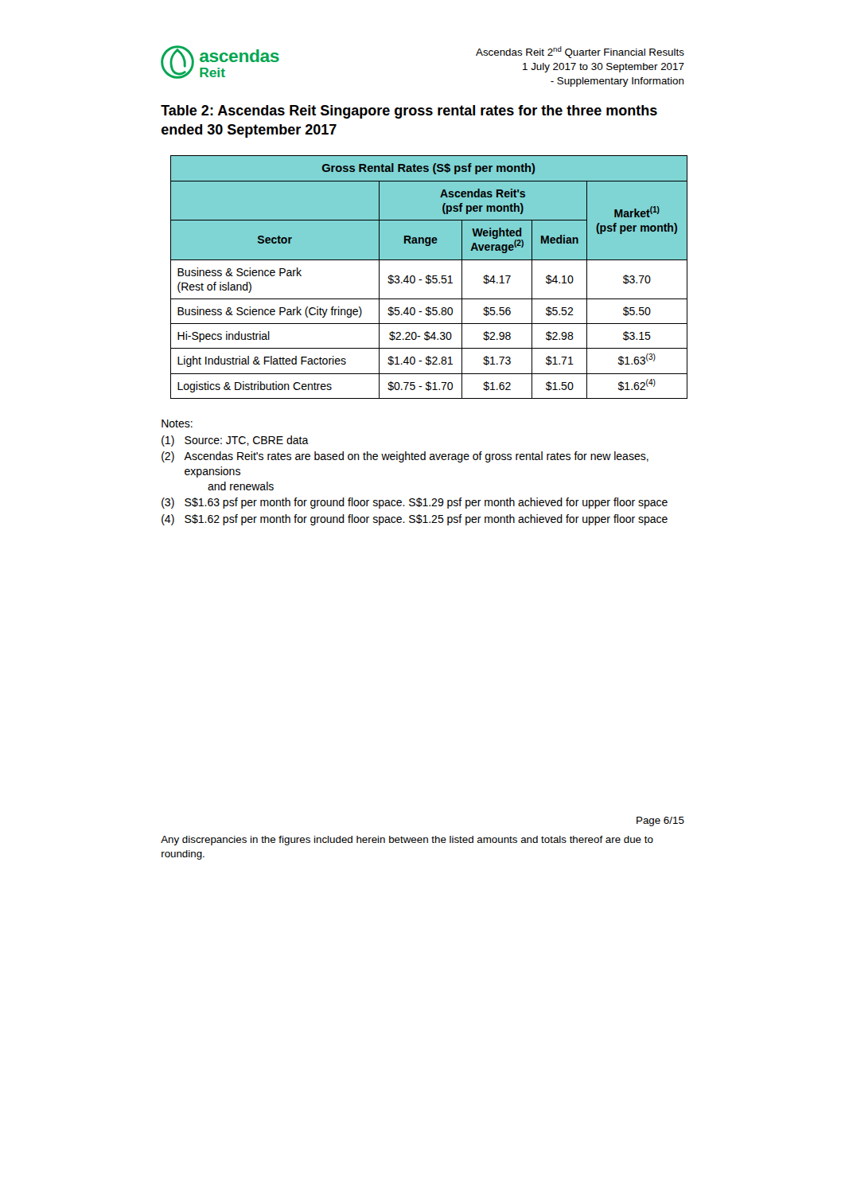ascendas
Reit
Ascendas Reit 2nd Quarter Financial Results
1 July 2017 to 30 September 2017
- Supplementary Information
Table 2: Ascendas Reit Singapore gross rental rates for the three months ended 30 September 2017
| Gross Rental Rates (S$ psf per month) |
| --- |
| | Ascendas Reit's (psf per month) | Market (1) (psf per month) |
| Sector | Range | Weighted Average (2) | Median |
| Business & Science Park (Rest of island) | $3.40 - $5.51 | $4.17 | $4.10 | $3.70 |
| Business & Science Park (City fringe) | $5.40 - $5.80 | $5.56 | $5.52 | $5.50 |
| Hi-Specs industrial | $2.20- $4.30 | $2.98 | $2.98 | $3.15 |
| Light Industrial & Flatted Factories | $1.40 - $2.81 | $1.73 | $1.71 | $1.63 (3) |
| Logistics & Distribution Centres | $0.75 - $1.70 | $1.62 | $1.50 | $1.62 (4) |
Notes:
(1) Source: JTC, CBRE data
(2) Ascendas Reit's rates are based on the weighted average of gross rental rates for new leases, expansionsand renewals
(3) S$1.63 psf per month for ground floor space. S$1.29 psf per month achieved for upper floor space
(4) S$1.62 psf per month for ground floor space. S$1.25 psf per month achieved for upper floor space
Page 6/15
Any discrepancies in the figures included herein between the listed amounts and totals thereof are due to rounding.